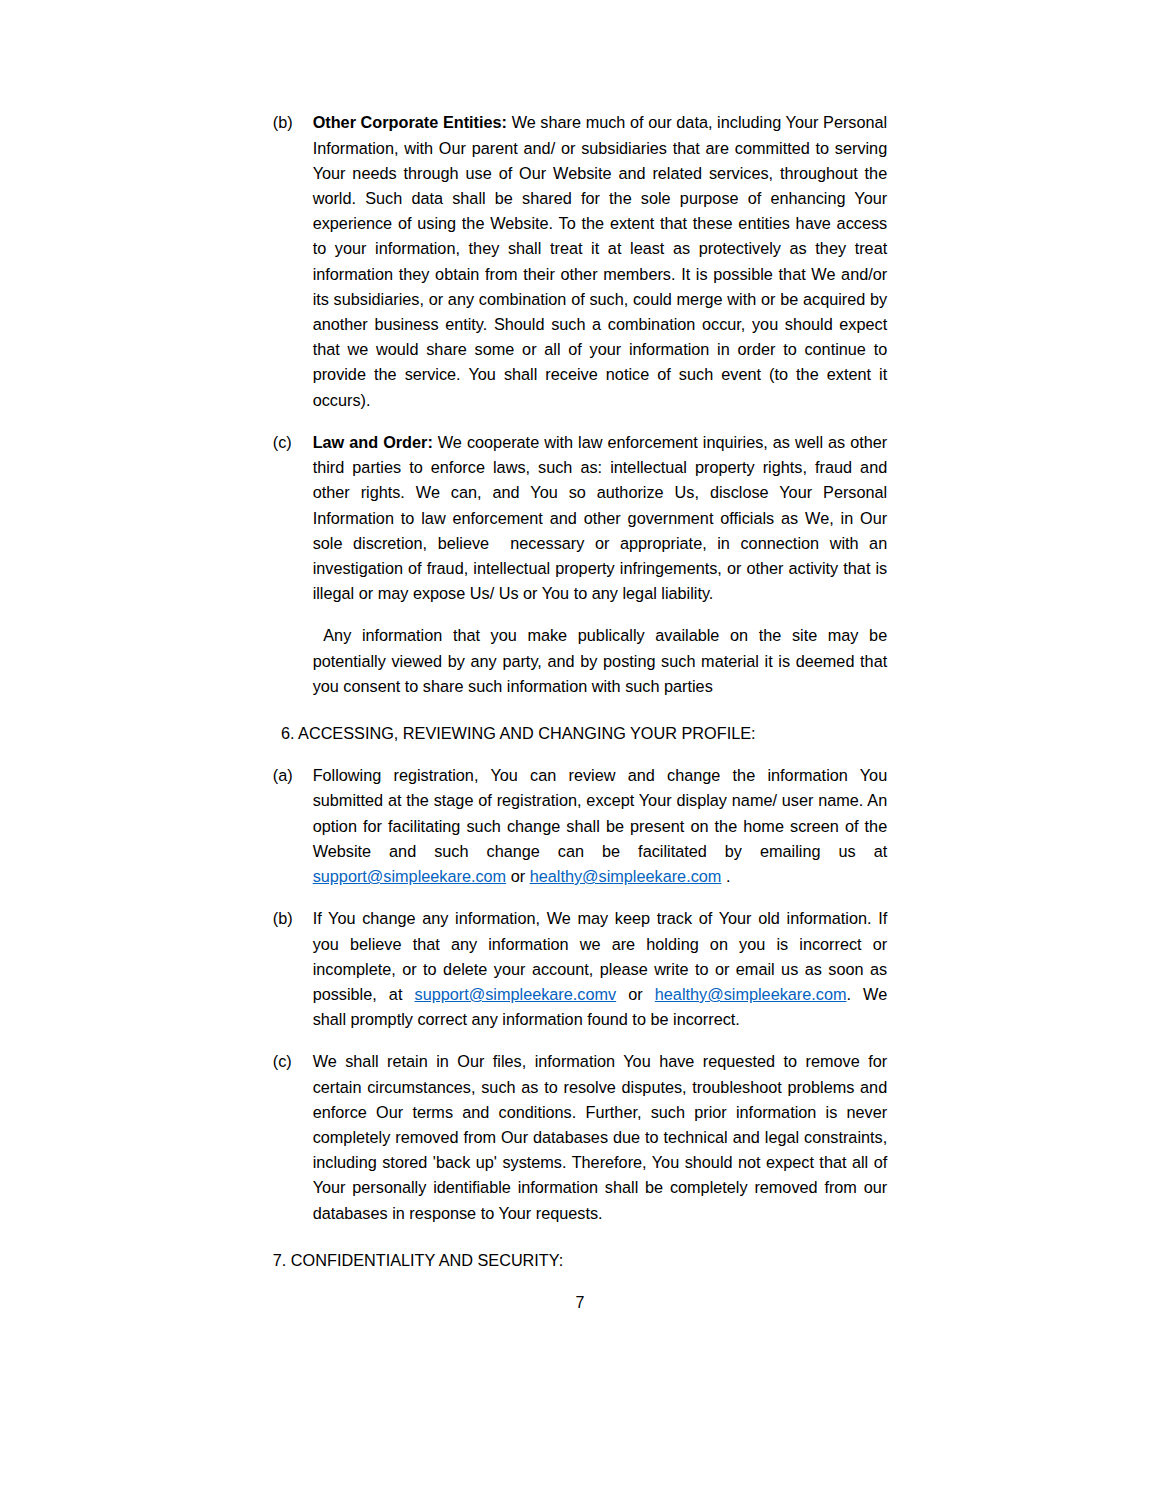(b) Other Corporate Entities: We share much of our data, including Your Personal Information, with Our parent and/ or subsidiaries that are committed to serving Your needs through use of Our Website and related services, throughout the world. Such data shall be shared for the sole purpose of enhancing Your experience of using the Website. To the extent that these entities have access to your information, they shall treat it at least as protectively as they treat information they obtain from their other members. It is possible that We and/or its subsidiaries, or any combination of such, could merge with or be acquired by another business entity. Should such a combination occur, you should expect that we would share some or all of your information in order to continue to provide the service. You shall receive notice of such event (to the extent it occurs).
(c) Law and Order: We cooperate with law enforcement inquiries, as well as other third parties to enforce laws, such as: intellectual property rights, fraud and other rights. We can, and You so authorize Us, disclose Your Personal Information to law enforcement and other government officials as We, in Our sole discretion, believe necessary or appropriate, in connection with an investigation of fraud, intellectual property infringements, or other activity that is illegal or may expose Us/ Us or You to any legal liability.
Any information that you make publically available on the site may be potentially viewed by any party, and by posting such material it is deemed that you consent to share such information with such parties
6. ACCESSING, REVIEWING AND CHANGING YOUR PROFILE:
(a) Following registration, You can review and change the information You submitted at the stage of registration, except Your display name/ user name. An option for facilitating such change shall be present on the home screen of the Website and such change can be facilitated by emailing us at support@simpleekare.com or healthy@simpleekare.com .
(b) If You change any information, We may keep track of Your old information. If you believe that any information we are holding on you is incorrect or incomplete, or to delete your account, please write to or email us as soon as possible, at support@simpleekare.comv or healthy@simpleekare.com. We shall promptly correct any information found to be incorrect.
(c) We shall retain in Our files, information You have requested to remove for certain circumstances, such as to resolve disputes, troubleshoot problems and enforce Our terms and conditions. Further, such prior information is never completely removed from Our databases due to technical and legal constraints, including stored 'back up' systems. Therefore, You should not expect that all of Your personally identifiable information shall be completely removed from our databases in response to Your requests.
7. CONFIDENTIALITY AND SECURITY:
7